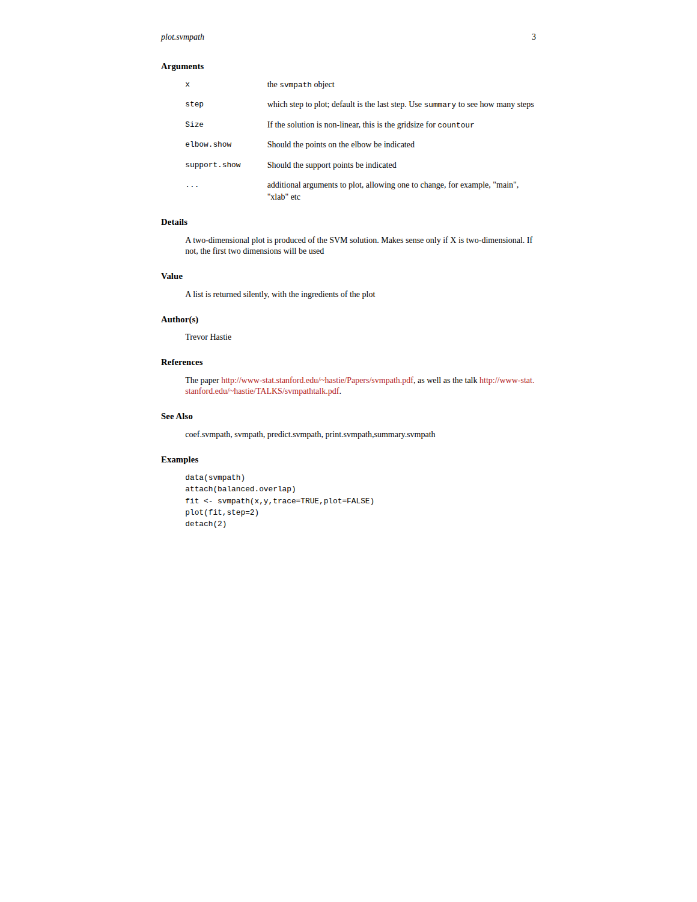plot.svmpath 3
Arguments
x
the svmpath object
step
which step to plot; default is the last step. Use summary to see how many steps
Size
If the solution is non-linear, this is the gridsize for countour
elbow.show
Should the points on the elbow be indicated
support.show
Should the support points be indicated
...
additional arguments to plot, allowing one to change, for example, "main", "xlab" etc
Details
A two-dimensional plot is produced of the SVM solution. Makes sense only if X is two-dimensional. If not, the first two dimensions will be used
Value
A list is returned silently, with the ingredients of the plot
Author(s)
Trevor Hastie
References
The paper http://www-stat.stanford.edu/~hastie/Papers/svmpath.pdf, as well as the talk http://www-stat.stanford.edu/~hastie/TALKS/svmpathtalk.pdf.
See Also
coef.svmpath, svmpath, predict.svmpath, print.svmpath,summary.svmpath
Examples
data(svmpath)
attach(balanced.overlap)
fit <- svmpath(x,y,trace=TRUE,plot=FALSE)
plot(fit,step=2)
detach(2)